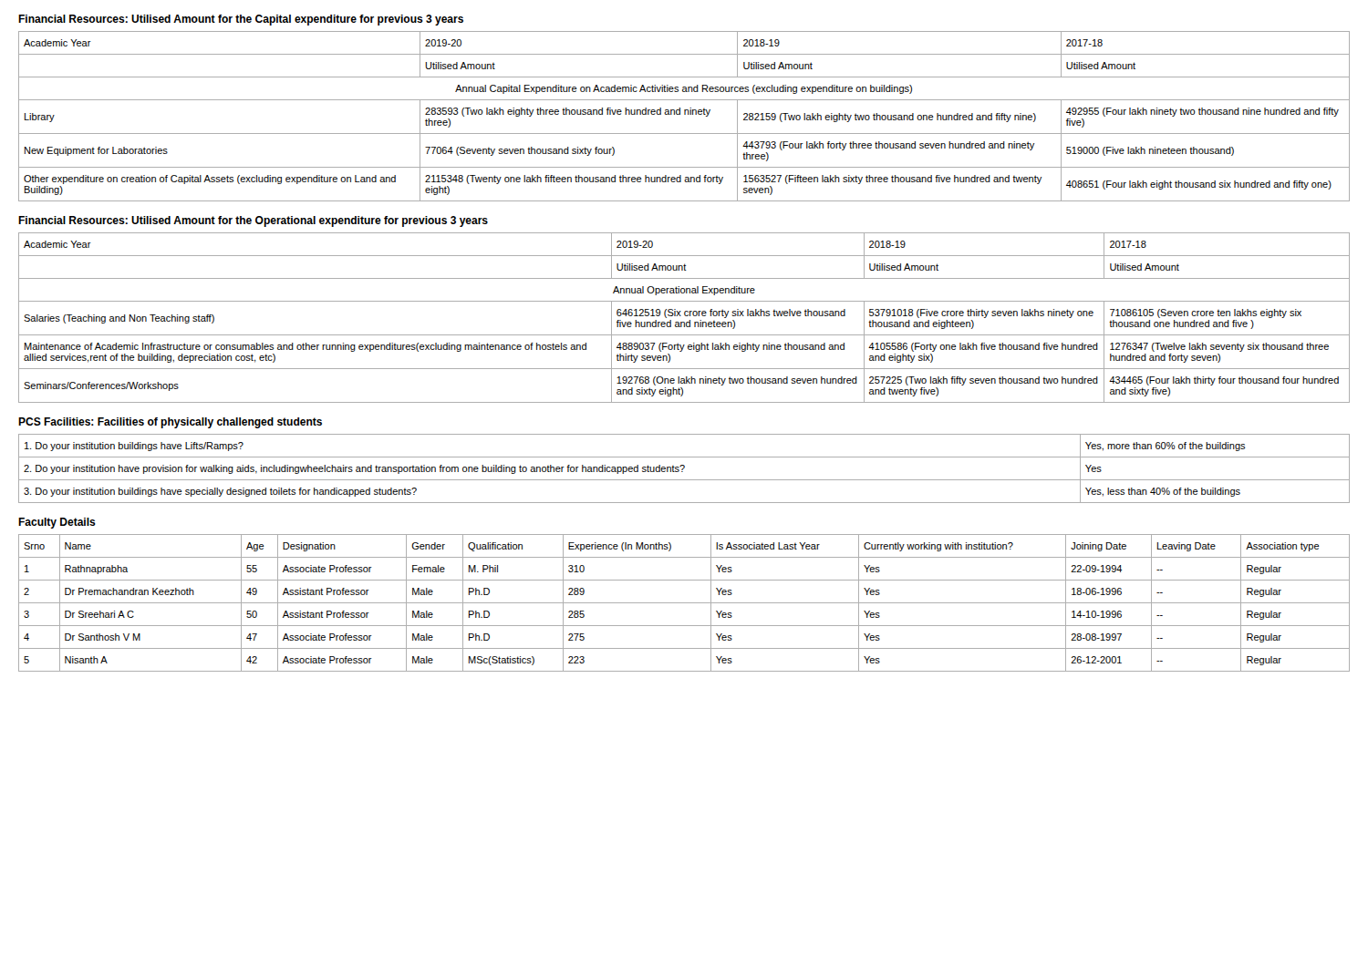Financial Resources: Utilised Amount for the Capital expenditure for previous 3 years
| Academic Year | 2019-20 | 2018-19 | 2017-18 |
| --- | --- | --- | --- |
| | Utilised Amount | Utilised Amount | Utilised Amount |
| Annual Capital Expenditure on Academic Activities and Resources (excluding expenditure on buildings) |
| Library | 283593 (Two lakh eighty three thousand five hundred and ninety three) | 282159 (Two lakh eighty two thousand one hundred and fifty nine) | 492955 (Four lakh ninety two thousand nine hundred and fifty five) |
| New Equipment for Laboratories | 77064 (Seventy seven thousand sixty four) | 443793 (Four lakh forty three thousand seven hundred and ninety three) | 519000 (Five lakh nineteen thousand) |
| Other expenditure on creation of Capital Assets (excluding expenditure on Land and Building) | 2115348 (Twenty one lakh fifteen thousand three hundred and forty eight) | 1563527 (Fifteen lakh sixty three thousand five hundred and twenty seven) | 408651 (Four lakh eight thousand six hundred and fifty one) |
Financial Resources: Utilised Amount for the Operational expenditure for previous 3 years
| Academic Year | 2019-20 | 2018-19 | 2017-18 |
| --- | --- | --- | --- |
| | Utilised Amount | Utilised Amount | Utilised Amount |
| Annual Operational Expenditure |
| Salaries (Teaching and Non Teaching staff) | 64612519 (Six crore forty six lakhs twelve thousand five hundred and nineteen) | 53791018 (Five crore thirty seven lakhs ninety one thousand and eighteen) | 71086105 (Seven crore ten lakhs eighty six thousand one hundred and five ) |
| Maintenance of Academic Infrastructure or consumables and other running expenditures(excluding maintenance of hostels and allied services,rent of the building, depreciation cost, etc) | 4889037 (Forty eight lakh eighty nine thousand and thirty seven) | 4105586 (Forty one lakh five thousand five hundred and eighty six) | 1276347 (Twelve lakh seventy six thousand three hundred and forty seven) |
| Seminars/Conferences/Workshops | 192768 (One lakh ninety two thousand seven hundred and sixty eight) | 257225 (Two lakh fifty seven thousand two hundred and twenty five) | 434465 (Four lakh thirty four thousand four hundred and sixty five) |
PCS Facilities: Facilities of physically challenged students
| 1. Do your institution buildings have Lifts/Ramps? | Yes, more than 60% of the buildings |
| 2. Do your institution have provision for walking aids, includingwheelchairs and transportation from one building to another for handicapped students? | Yes |
| 3. Do your institution buildings have specially designed toilets for handicapped students? | Yes, less than 40% of the buildings |
Faculty Details
| Srno | Name | Age | Designation | Gender | Qualification | Experience (In Months) | Is Associated Last Year | Currently working with institution? | Joining Date | Leaving Date | Association type |
| --- | --- | --- | --- | --- | --- | --- | --- | --- | --- | --- | --- |
| 1 | Rathnaprabha | 55 | Associate Professor | Female | M. Phil | 310 | Yes | Yes | 22-09-1994 | -- | Regular |
| 2 | Dr Premachandran Keezhoth | 49 | Assistant Professor | Male | Ph.D | 289 | Yes | Yes | 18-06-1996 | -- | Regular |
| 3 | Dr Sreehari A C | 50 | Assistant Professor | Male | Ph.D | 285 | Yes | Yes | 14-10-1996 | -- | Regular |
| 4 | Dr Santhosh V M | 47 | Associate Professor | Male | Ph.D | 275 | Yes | Yes | 28-08-1997 | -- | Regular |
| 5 | Nisanth A | 42 | Associate Professor | Male | MSc(Statistics) | 223 | Yes | Yes | 26-12-2001 | -- | Regular |